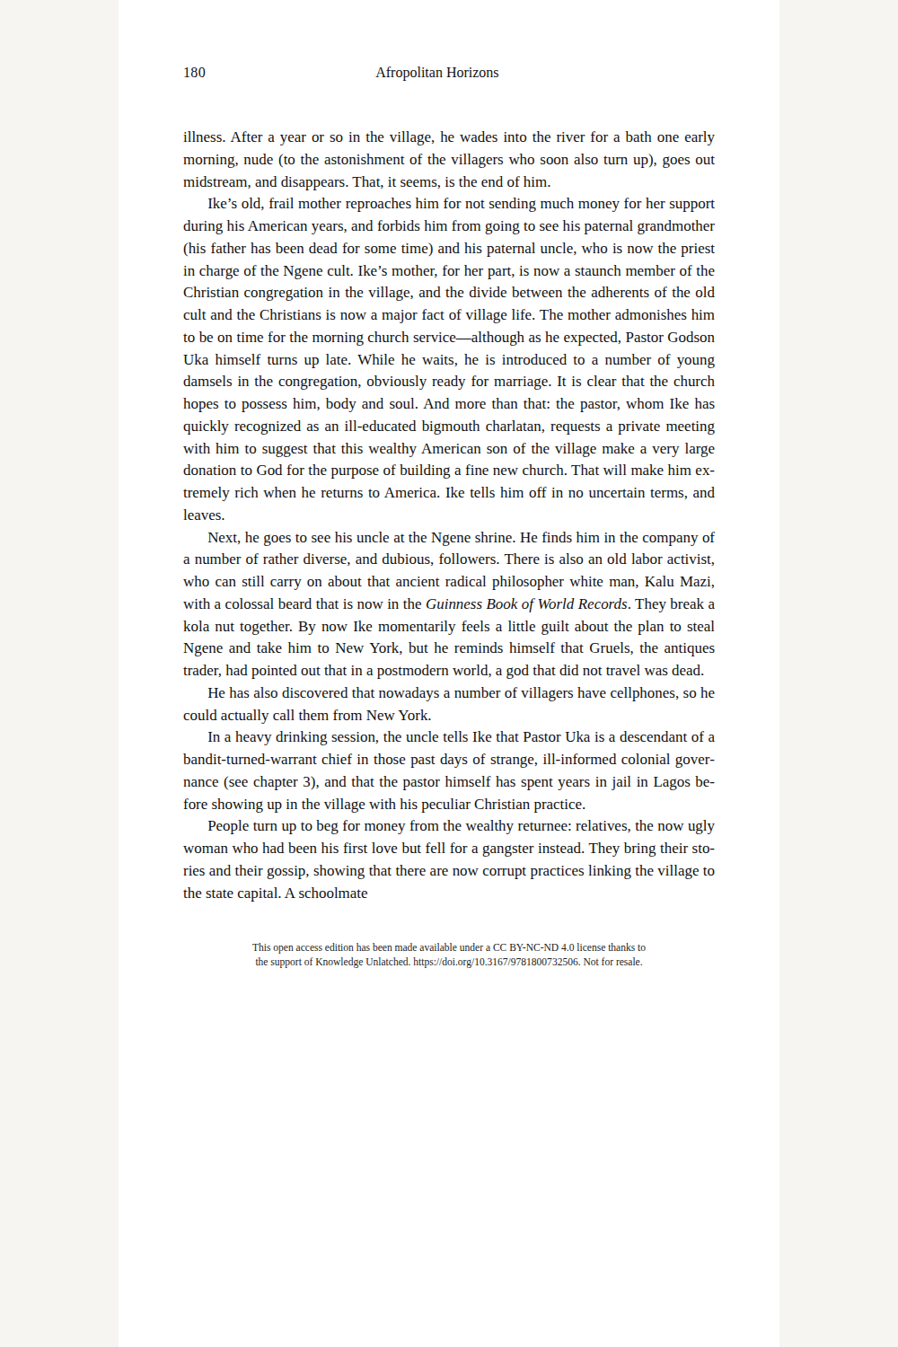180 Afropolitan Horizons
illness. After a year or so in the village, he wades into the river for a bath one early morning, nude (to the astonishment of the villagers who soon also turn up), goes out midstream, and disappears. That, it seems, is the end of him.
Ike’s old, frail mother reproaches him for not sending much money for her support during his American years, and forbids him from going to see his paternal grandmother (his father has been dead for some time) and his paternal uncle, who is now the priest in charge of the Ngene cult. Ike’s mother, for her part, is now a staunch member of the Christian congregation in the village, and the divide between the adherents of the old cult and the Christians is now a major fact of village life. The mother admonishes him to be on time for the morning church service—although as he expected, Pastor Godson Uka himself turns up late. While he waits, he is introduced to a number of young damsels in the congregation, obviously ready for marriage. It is clear that the church hopes to possess him, body and soul. And more than that: the pastor, whom Ike has quickly recognized as an ill-educated bigmouth charlatan, requests a private meeting with him to suggest that this wealthy American son of the village make a very large donation to God for the purpose of building a fine new church. That will make him extremely rich when he returns to America. Ike tells him off in no uncertain terms, and leaves.
Next, he goes to see his uncle at the Ngene shrine. He finds him in the company of a number of rather diverse, and dubious, followers. There is also an old labor activist, who can still carry on about that ancient radical philosopher white man, Kalu Mazi, with a colossal beard that is now in the Guinness Book of World Records. They break a kola nut together. By now Ike momentarily feels a little guilt about the plan to steal Ngene and take him to New York, but he reminds himself that Gruels, the antiques trader, had pointed out that in a postmodern world, a god that did not travel was dead.
He has also discovered that nowadays a number of villagers have cellphones, so he could actually call them from New York.
In a heavy drinking session, the uncle tells Ike that Pastor Uka is a descendant of a bandit-turned-warrant chief in those past days of strange, ill-informed colonial governance (see chapter 3), and that the pastor himself has spent years in jail in Lagos before showing up in the village with his peculiar Christian practice.
People turn up to beg for money from the wealthy returnee: relatives, the now ugly woman who had been his first love but fell for a gangster instead. They bring their stories and their gossip, showing that there are now corrupt practices linking the village to the state capital. A schoolmate
This open access edition has been made available under a CC BY-NC-ND 4.0 license thanks to
the support of Knowledge Unlatched. https://doi.org/10.3167/9781800732506. Not for resale.